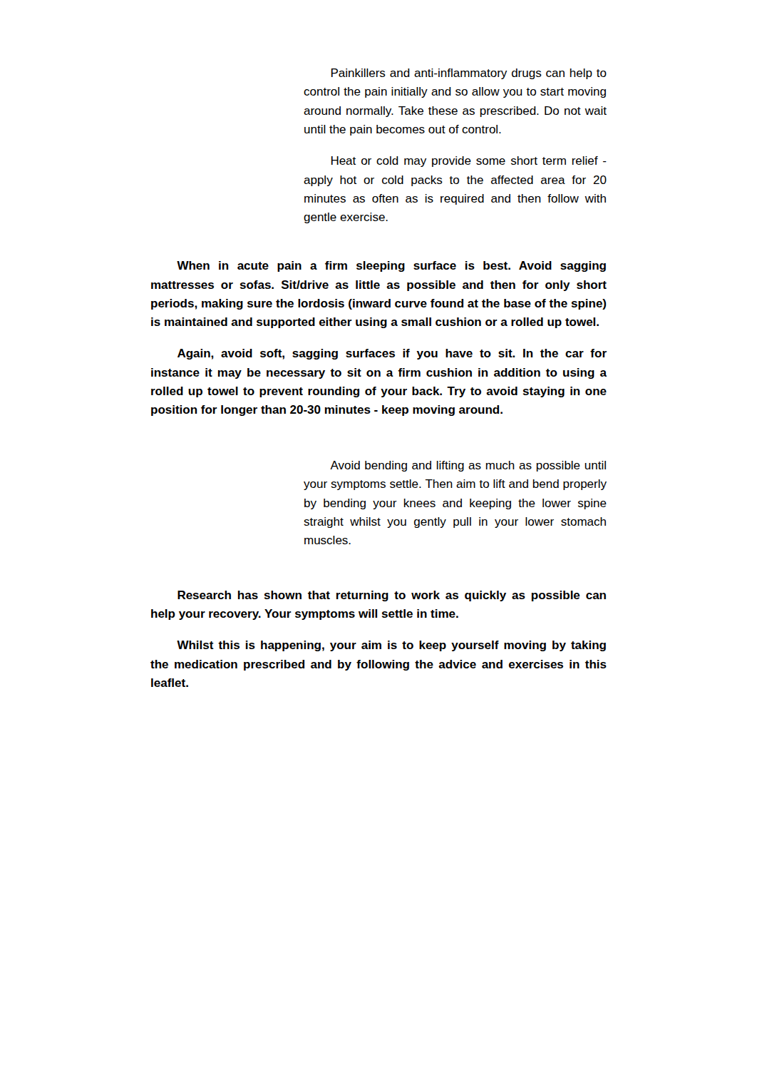Painkillers and anti-inflammatory drugs can help to control the pain initially and so allow you to start moving around normally. Take these as prescribed. Do not wait until the pain becomes out of control.
Heat or cold may provide some short term relief - apply hot or cold packs to the affected area for 20 minutes as often as is required and then follow with gentle exercise.
When in acute pain a firm sleeping surface is best. Avoid sagging mattresses or sofas. Sit/drive as little as possible and then for only short periods, making sure the lordosis (inward curve found at the base of the spine) is maintained and supported either using a small cushion or a rolled up towel.
Again, avoid soft, sagging surfaces if you have to sit. In the car for instance it may be necessary to sit on a firm cushion in addition to using a rolled up towel to prevent rounding of your back. Try to avoid staying in one position for longer than 20-30 minutes - keep moving around.
Avoid bending and lifting as much as possible until your symptoms settle. Then aim to lift and bend properly by bending your knees and keeping the lower spine straight whilst you gently pull in your lower stomach muscles.
Research has shown that returning to work as quickly as possible can help your recovery. Your symptoms will settle in time.
Whilst this is happening, your aim is to keep yourself moving by taking the medication prescribed and by following the advice and exercises in this leaflet.